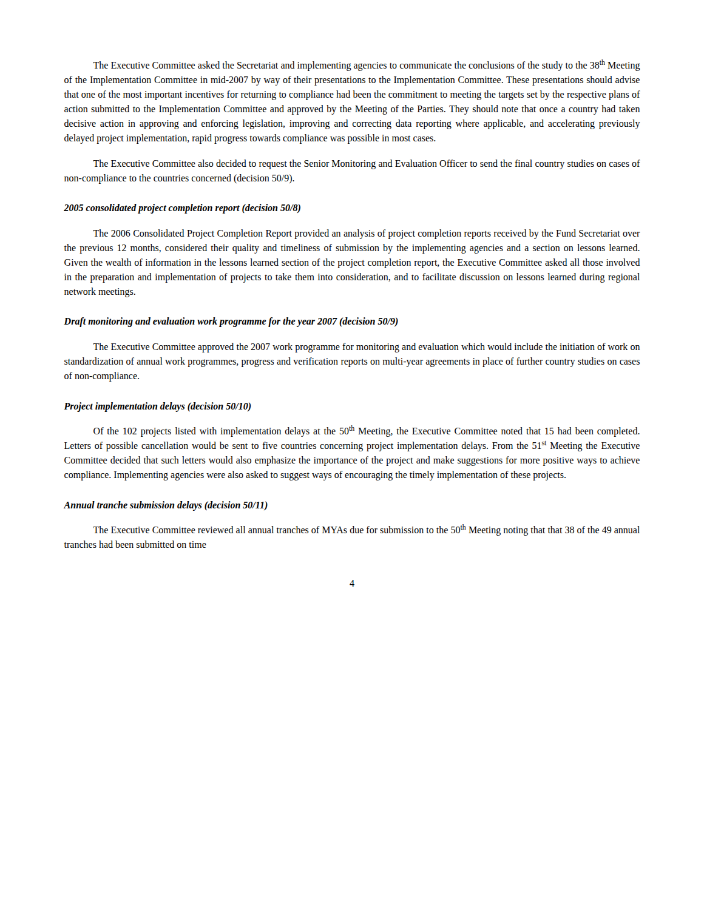The Executive Committee asked the Secretariat and implementing agencies to communicate the conclusions of the study to the 38th Meeting of the Implementation Committee in mid-2007 by way of their presentations to the Implementation Committee. These presentations should advise that one of the most important incentives for returning to compliance had been the commitment to meeting the targets set by the respective plans of action submitted to the Implementation Committee and approved by the Meeting of the Parties. They should note that once a country had taken decisive action in approving and enforcing legislation, improving and correcting data reporting where applicable, and accelerating previously delayed project implementation, rapid progress towards compliance was possible in most cases.
The Executive Committee also decided to request the Senior Monitoring and Evaluation Officer to send the final country studies on cases of non-compliance to the countries concerned (decision 50/9).
2005 consolidated project completion report (decision 50/8)
The 2006 Consolidated Project Completion Report provided an analysis of project completion reports received by the Fund Secretariat over the previous 12 months, considered their quality and timeliness of submission by the implementing agencies and a section on lessons learned. Given the wealth of information in the lessons learned section of the project completion report, the Executive Committee asked all those involved in the preparation and implementation of projects to take them into consideration, and to facilitate discussion on lessons learned during regional network meetings.
Draft monitoring and evaluation work programme for the year 2007 (decision 50/9)
The Executive Committee approved the 2007 work programme for monitoring and evaluation which would include the initiation of work on standardization of annual work programmes, progress and verification reports on multi-year agreements in place of further country studies on cases of non-compliance.
Project implementation delays (decision 50/10)
Of the 102 projects listed with implementation delays at the 50th Meeting, the Executive Committee noted that 15 had been completed. Letters of possible cancellation would be sent to five countries concerning project implementation delays. From the 51st Meeting the Executive Committee decided that such letters would also emphasize the importance of the project and make suggestions for more positive ways to achieve compliance. Implementing agencies were also asked to suggest ways of encouraging the timely implementation of these projects.
Annual tranche submission delays (decision 50/11)
The Executive Committee reviewed all annual tranches of MYAs due for submission to the 50th Meeting noting that that 38 of the 49 annual tranches had been submitted on time
4